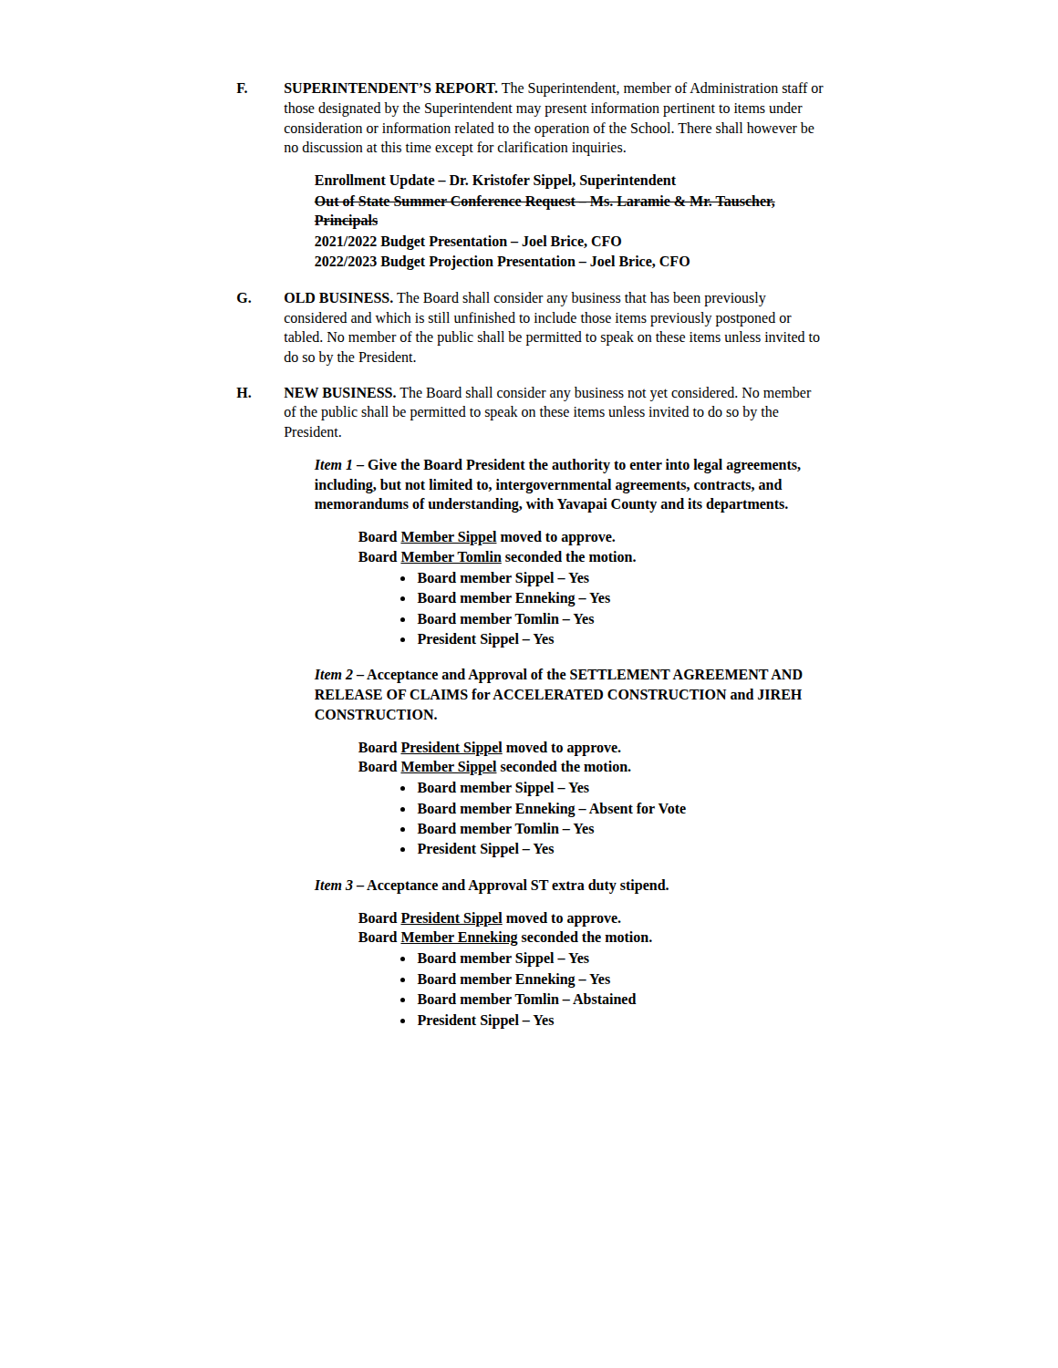F.
SUPERINTENDENT’S REPORT. The Superintendent, member of Administration staff or those designated by the Superintendent may present information pertinent to items under consideration or information related to the operation of the School. There shall however be no discussion at this time except for clarification inquiries.
Enrollment Update – Dr. Kristofer Sippel, Superintendent
Out of State Summer Conference Request – Ms. Laramie & Mr. Tauscher, Principals
2021/2022 Budget Presentation – Joel Brice, CFO
2022/2023 Budget Projection Presentation – Joel Brice, CFO
G.
OLD BUSINESS. The Board shall consider any business that has been previously considered and which is still unfinished to include those items previously postponed or tabled. No member of the public shall be permitted to speak on these items unless invited to do so by the President.
H.
NEW BUSINESS. The Board shall consider any business not yet considered. No member of the public shall be permitted to speak on these items unless invited to do so by the President.
Item 1 – Give the Board President the authority to enter into legal agreements, including, but not limited to, intergovernmental agreements, contracts, and memorandums of understanding, with Yavapai County and its departments.
Board Member Sippel moved to approve.
Board Member Tomlin seconded the motion.
Board member Sippel – Yes
Board member Enneking – Yes
Board member Tomlin – Yes
President Sippel – Yes
Item 2 – Acceptance and Approval of the SETTLEMENT AGREEMENT AND RELEASE OF CLAIMS for ACCELERATED CONSTRUCTION and JIREH CONSTRUCTION.
Board President Sippel moved to approve.
Board Member Sippel seconded the motion.
Board member Sippel – Yes
Board member Enneking – Absent for Vote
Board member Tomlin – Yes
President Sippel – Yes
Item 3 – Acceptance and Approval ST extra duty stipend.
Board President Sippel moved to approve.
Board Member Enneking seconded the motion.
Board member Sippel – Yes
Board member Enneking – Yes
Board member Tomlin – Abstained
President Sippel – Yes